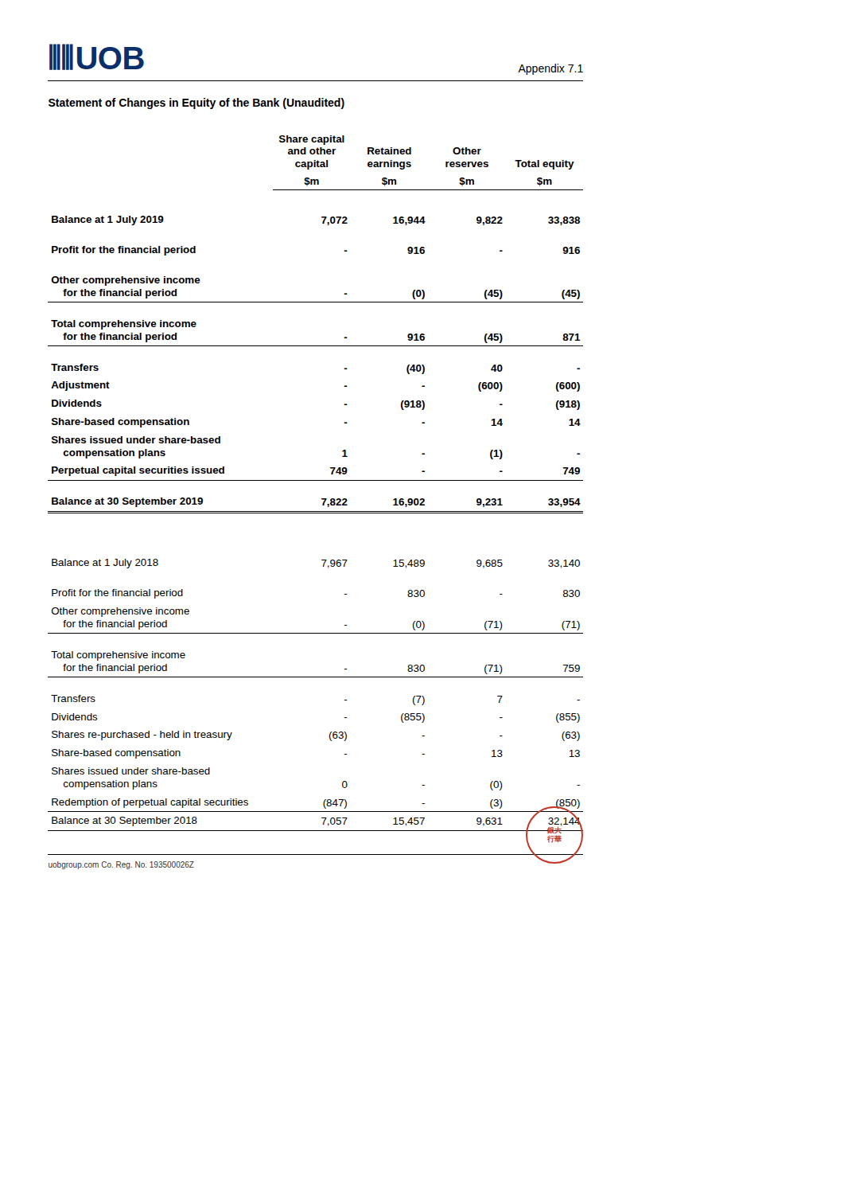⦀⦀UOB
Appendix 7.1
Statement of Changes in Equity of the Bank (Unaudited)
| | Share capital and other capital | Retained earnings | Other reserves | Total equity |
| --- | --- | --- | --- | --- |
| | $m | $m | $m | $m |
| Balance at 1 July 2019 | 7,072 | 16,944 | 9,822 | 33,838 |
| Profit for the financial period | - | 916 | - | 916 |
| Other comprehensive income for the financial period | - | (0) | (45) | (45) |
| Total comprehensive income for the financial period | - | 916 | (45) | 871 |
| Transfers | - | (40) | 40 | - |
| Adjustment | - | - | (600) | (600) |
| Dividends | - | (918) | - | (918) |
| Share-based compensation | - | - | 14 | 14 |
| Shares issued under share-based compensation plans | 1 | - | (1) | - |
| Perpetual capital securities issued | 749 | - | - | 749 |
| Balance at 30 September 2019 | 7,822 | 16,902 | 9,231 | 33,954 |
| Balance at 1 July 2018 | 7,967 | 15,489 | 9,685 | 33,140 |
| Profit for the financial period | - | 830 | - | 830 |
| Other comprehensive income for the financial period | - | (0) | (71) | (71) |
| Total comprehensive income for the financial period | - | 830 | (71) | 759 |
| Transfers | - | (7) | 7 | - |
| Dividends | - | (855) | - | (855) |
| Shares re-purchased - held in treasury | (63) | - | - | (63) |
| Share-based compensation | - | - | 13 | 13 |
| Shares issued under share-based compensation plans | 0 | - | (0) | - |
| Redemption of perpetual capital securities | (847) | - | (3) | (850) |
| Balance at 30 September 2018 | 7,057 | 15,457 | 9,631 | 32,144 |
uobgroup.com Co. Reg. No. 193500026Z
銀大
行華